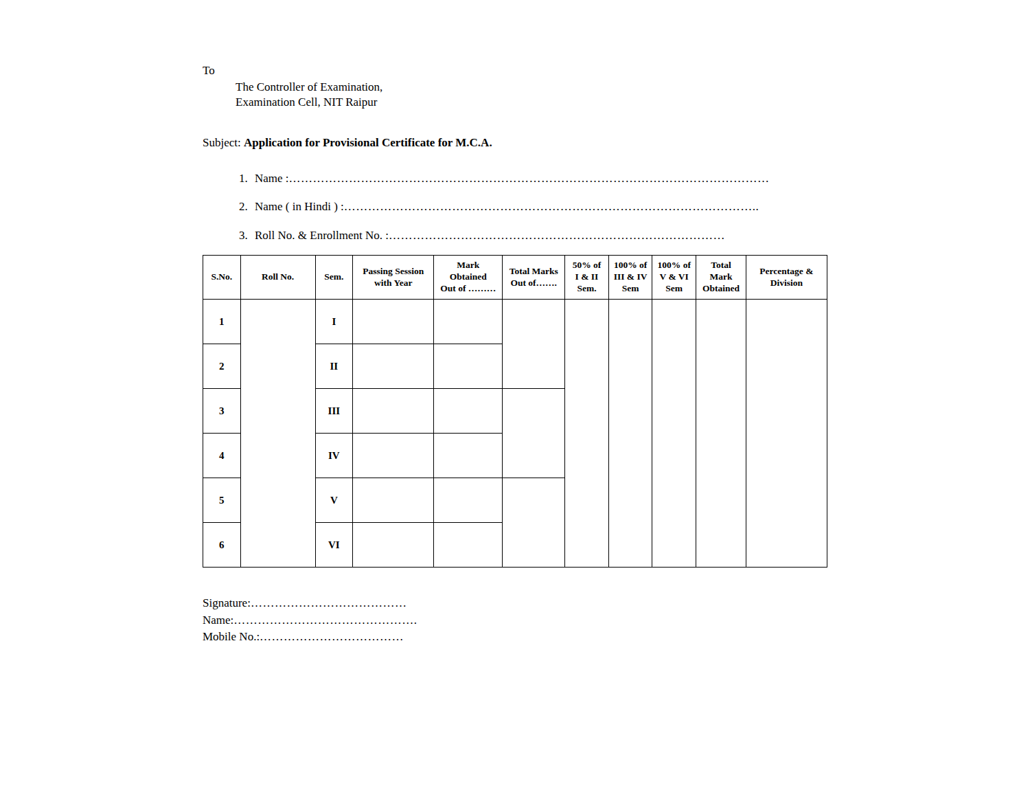To
The Controller of Examination,
Examination Cell, NIT Raipur
Subject: Application for Provisional Certificate for M.C.A.
Name :…………………………………………………………………………………………………………
Name ( in Hindi ) :…………………………………………………………………………………………..
Roll No. & Enrollment No. :…………………………………………………………………………
| S.No. | Roll No. | Sem. | Passing Session with Year | Mark Obtained Out of ……… | Total Marks Out of……. | 50% of I & II Sem. | 100% of III & IV Sem | 100% of V & VI Sem | Total Mark Obtained | Percentage & Division |
| --- | --- | --- | --- | --- | --- | --- | --- | --- | --- | --- |
| 1 | | I | | | | | | | | |
| 2 | II | | |
| 3 | III | | | |
| 4 | IV | | |
| 5 | V | | | |
| 6 | VI | | |
Signature:…………………………………
Name:……………………………………….
Mobile No.:………………………………